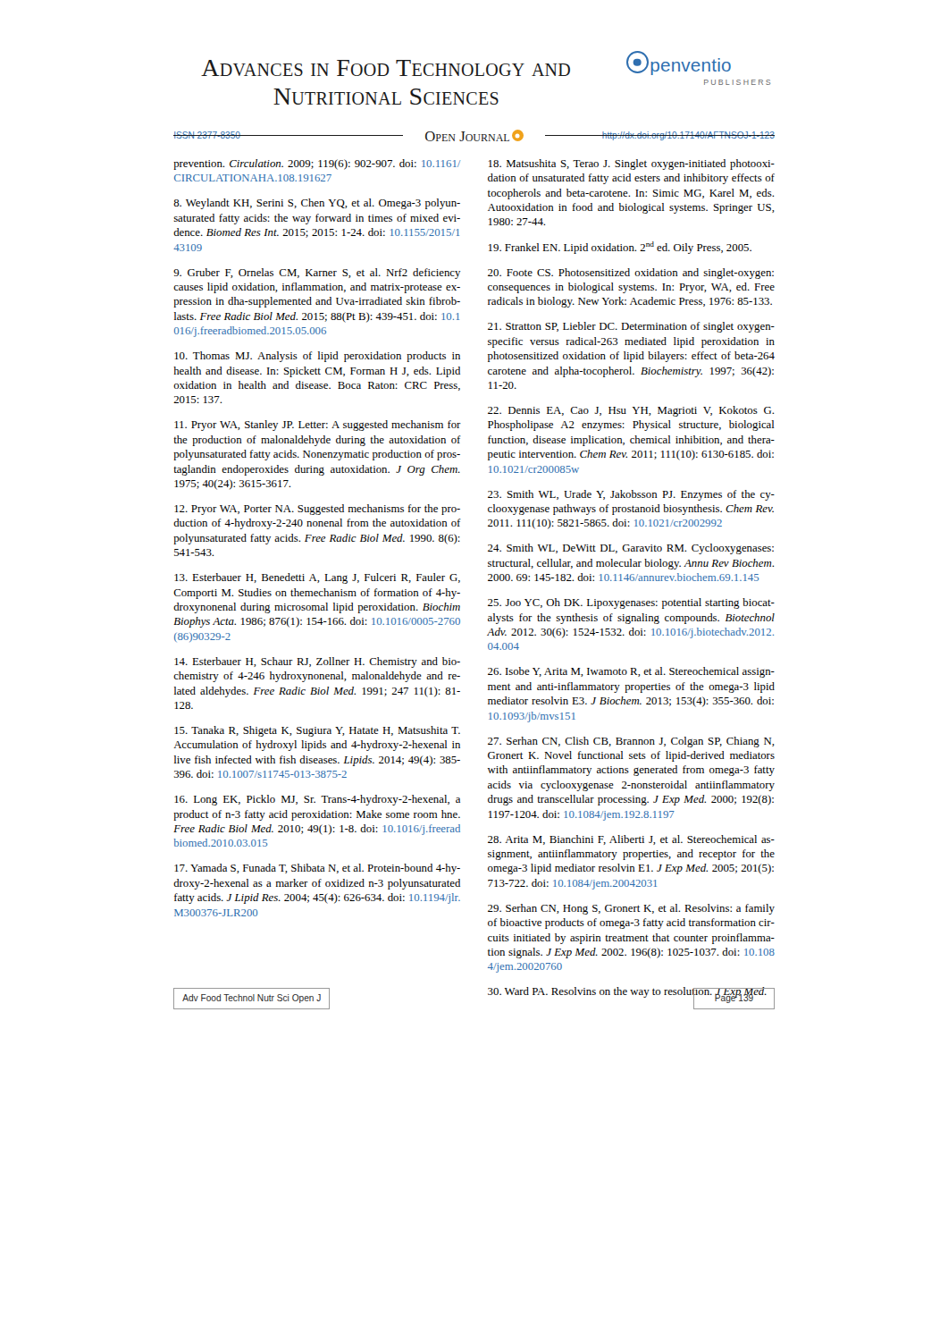Advances in Food Technology and Nutritional Sciences
penventio
PUBLISHERS
ISSN 2377-8350
Open Journal
http://dx.doi.org/10.17140/AFTNSOJ-1-123
prevention. Circulation. 2009; 119(6): 902-907. doi: 10.1161/CIRCULATIONAHA.108.191627
8. Weylandt KH, Serini S, Chen YQ, et al. Omega-3 polyunsaturated fatty acids: the way forward in times of mixed evidence. Biomed Res Int. 2015; 2015: 1-24. doi: 10.1155/2015/143109
9. Gruber F, Ornelas CM, Karner S, et al. Nrf2 deficiency causes lipid oxidation, inflammation, and matrix-protease expression in dha-supplemented and Uva-irradiated skin fibroblasts. Free Radic Biol Med. 2015; 88(Pt B): 439-451. doi: 10.1016/j.freeradbiomed.2015.05.006
10. Thomas MJ. Analysis of lipid peroxidation products in health and disease. In: Spickett CM, Forman H J, eds. Lipid oxidation in health and disease. Boca Raton: CRC Press, 2015: 137.
11. Pryor WA, Stanley JP. Letter: A suggested mechanism for the production of malonaldehyde during the autoxidation of polyunsaturated fatty acids. Nonenzymatic production of prostaglandin endoperoxides during autoxidation. J Org Chem. 1975; 40(24): 3615-3617.
12. Pryor WA, Porter NA. Suggested mechanisms for the production of 4-hydroxy-2-240 nonenal from the autoxidation of polyunsaturated fatty acids. Free Radic Biol Med. 1990. 8(6): 541-543.
13. Esterbauer H, Benedetti A, Lang J, Fulceri R, Fauler G, Comporti M. Studies on themechanism of formation of 4-hydroxynonenal during microsomal lipid peroxidation. Biochim Biophys Acta. 1986; 876(1): 154-166. doi: 10.1016/0005-2760(86)90329-2
14. Esterbauer H, Schaur RJ, Zollner H. Chemistry and biochemistry of 4-246 hydroxynonenal, malonaldehyde and related aldehydes. Free Radic Biol Med. 1991; 247 11(1): 81-128.
15. Tanaka R, Shigeta K, Sugiura Y, Hatate H, Matsushita T. Accumulation of hydroxyl lipids and 4-hydroxy-2-hexenal in live fish infected with fish diseases. Lipids. 2014; 49(4): 385-396. doi: 10.1007/s11745-013-3875-2
16. Long EK, Picklo MJ, Sr. Trans-4-hydroxy-2-hexenal, a product of n-3 fatty acid peroxidation: Make some room hne. Free Radic Biol Med. 2010; 49(1): 1-8. doi: 10.1016/j.freeradbiomed.2010.03.015
17. Yamada S, Funada T, Shibata N, et al. Protein-bound 4-hydroxy-2-hexenal as a marker of oxidized n-3 polyunsaturated fatty acids. J Lipid Res. 2004; 45(4): 626-634. doi: 10.1194/jlr.M300376-JLR200
18. Matsushita S, Terao J. Singlet oxygen-initiated photooxidation of unsaturated fatty acid esters and inhibitory effects of tocopherols and beta-carotene. In: Simic MG, Karel M, eds. Autooxidation in food and biological systems. Springer US, 1980: 27-44.
19. Frankel EN. Lipid oxidation. 2nd ed. Oily Press, 2005.
20. Foote CS. Photosensitized oxidation and singlet-oxygen: consequences in biological systems. In: Pryor, WA, ed. Free radicals in biology. New York: Academic Press, 1976: 85-133.
21. Stratton SP, Liebler DC. Determination of singlet oxygen-specific versus radical-263 mediated lipid peroxidation in photosensitized oxidation of lipid bilayers: effect of beta-264 carotene and alpha-tocopherol. Biochemistry. 1997; 36(42): 11-20.
22. Dennis EA, Cao J, Hsu YH, Magrioti V, Kokotos G. Phospholipase A2 enzymes: Physical structure, biological function, disease implication, chemical inhibition, and therapeutic intervention. Chem Rev. 2011; 111(10): 6130-6185. doi: 10.1021/cr200085w
23. Smith WL, Urade Y, Jakobsson PJ. Enzymes of the cyclooxygenase pathways of prostanoid biosynthesis. Chem Rev. 2011. 111(10): 5821-5865. doi: 10.1021/cr2002992
24. Smith WL, DeWitt DL, Garavito RM. Cyclooxygenases: structural, cellular, and molecular biology. Annu Rev Biochem. 2000. 69: 145-182. doi: 10.1146/annurev.biochem.69.1.145
25. Joo YC, Oh DK. Lipoxygenases: potential starting biocatalysts for the synthesis of signaling compounds. Biotechnol Adv. 2012. 30(6): 1524-1532. doi: 10.1016/j.biotechadv.2012.04.004
26. Isobe Y, Arita M, Iwamoto R, et al. Stereochemical assignment and anti-inflammatory properties of the omega-3 lipid mediator resolvin E3. J Biochem. 2013; 153(4): 355-360. doi: 10.1093/jb/mvs151
27. Serhan CN, Clish CB, Brannon J, Colgan SP, Chiang N, Gronert K. Novel functional sets of lipid-derived mediators with antiinflammatory actions generated from omega-3 fatty acids via cyclooxygenase 2-nonsteroidal antiinflammatory drugs and transcellular processing. J Exp Med. 2000; 192(8): 1197-1204. doi: 10.1084/jem.192.8.1197
28. Arita M, Bianchini F, Aliberti J, et al. Stereochemical assignment, antiinflammatory properties, and receptor for the omega-3 lipid mediator resolvin E1. J Exp Med. 2005; 201(5): 713-722. doi: 10.1084/jem.20042031
29. Serhan CN, Hong S, Gronert K, et al. Resolvins: a family of bioactive products of omega-3 fatty acid transformation circuits initiated by aspirin treatment that counter proinflammation signals. J Exp Med. 2002. 196(8): 1025-1037. doi: 10.1084/jem.20020760
30. Ward PA. Resolvins on the way to resolution. J Exp Med.
Adv Food Technol Nutr Sci Open J
Page 139